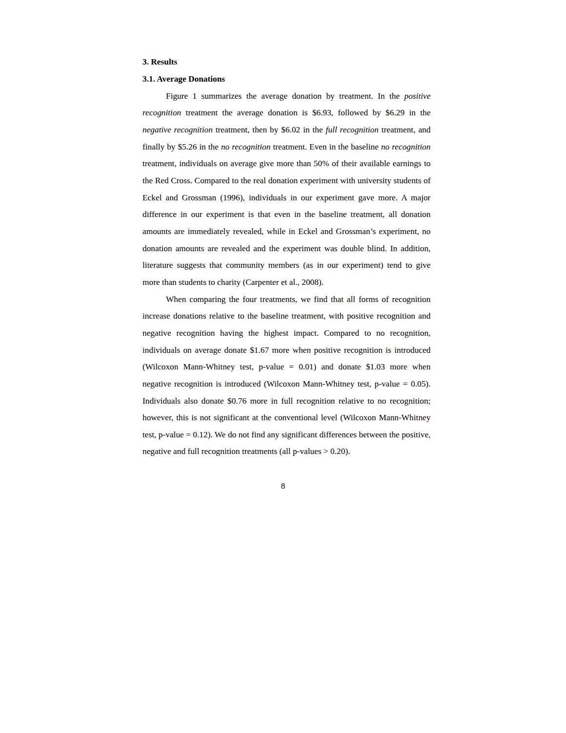3. Results
3.1. Average Donations
Figure 1 summarizes the average donation by treatment. In the positive recognition treatment the average donation is $6.93, followed by $6.29 in the negative recognition treatment, then by $6.02 in the full recognition treatment, and finally by $5.26 in the no recognition treatment. Even in the baseline no recognition treatment, individuals on average give more than 50% of their available earnings to the Red Cross. Compared to the real donation experiment with university students of Eckel and Grossman (1996), individuals in our experiment gave more. A major difference in our experiment is that even in the baseline treatment, all donation amounts are immediately revealed, while in Eckel and Grossman’s experiment, no donation amounts are revealed and the experiment was double blind. In addition, literature suggests that community members (as in our experiment) tend to give more than students to charity (Carpenter et al., 2008).
When comparing the four treatments, we find that all forms of recognition increase donations relative to the baseline treatment, with positive recognition and negative recognition having the highest impact. Compared to no recognition, individuals on average donate $1.67 more when positive recognition is introduced (Wilcoxon Mann-Whitney test, p-value = 0.01) and donate $1.03 more when negative recognition is introduced (Wilcoxon Mann-Whitney test, p-value = 0.05). Individuals also donate $0.76 more in full recognition relative to no recognition; however, this is not significant at the conventional level (Wilcoxon Mann-Whitney test, p-value = 0.12). We do not find any significant differences between the positive, negative and full recognition treatments (all p-values > 0.20).
8